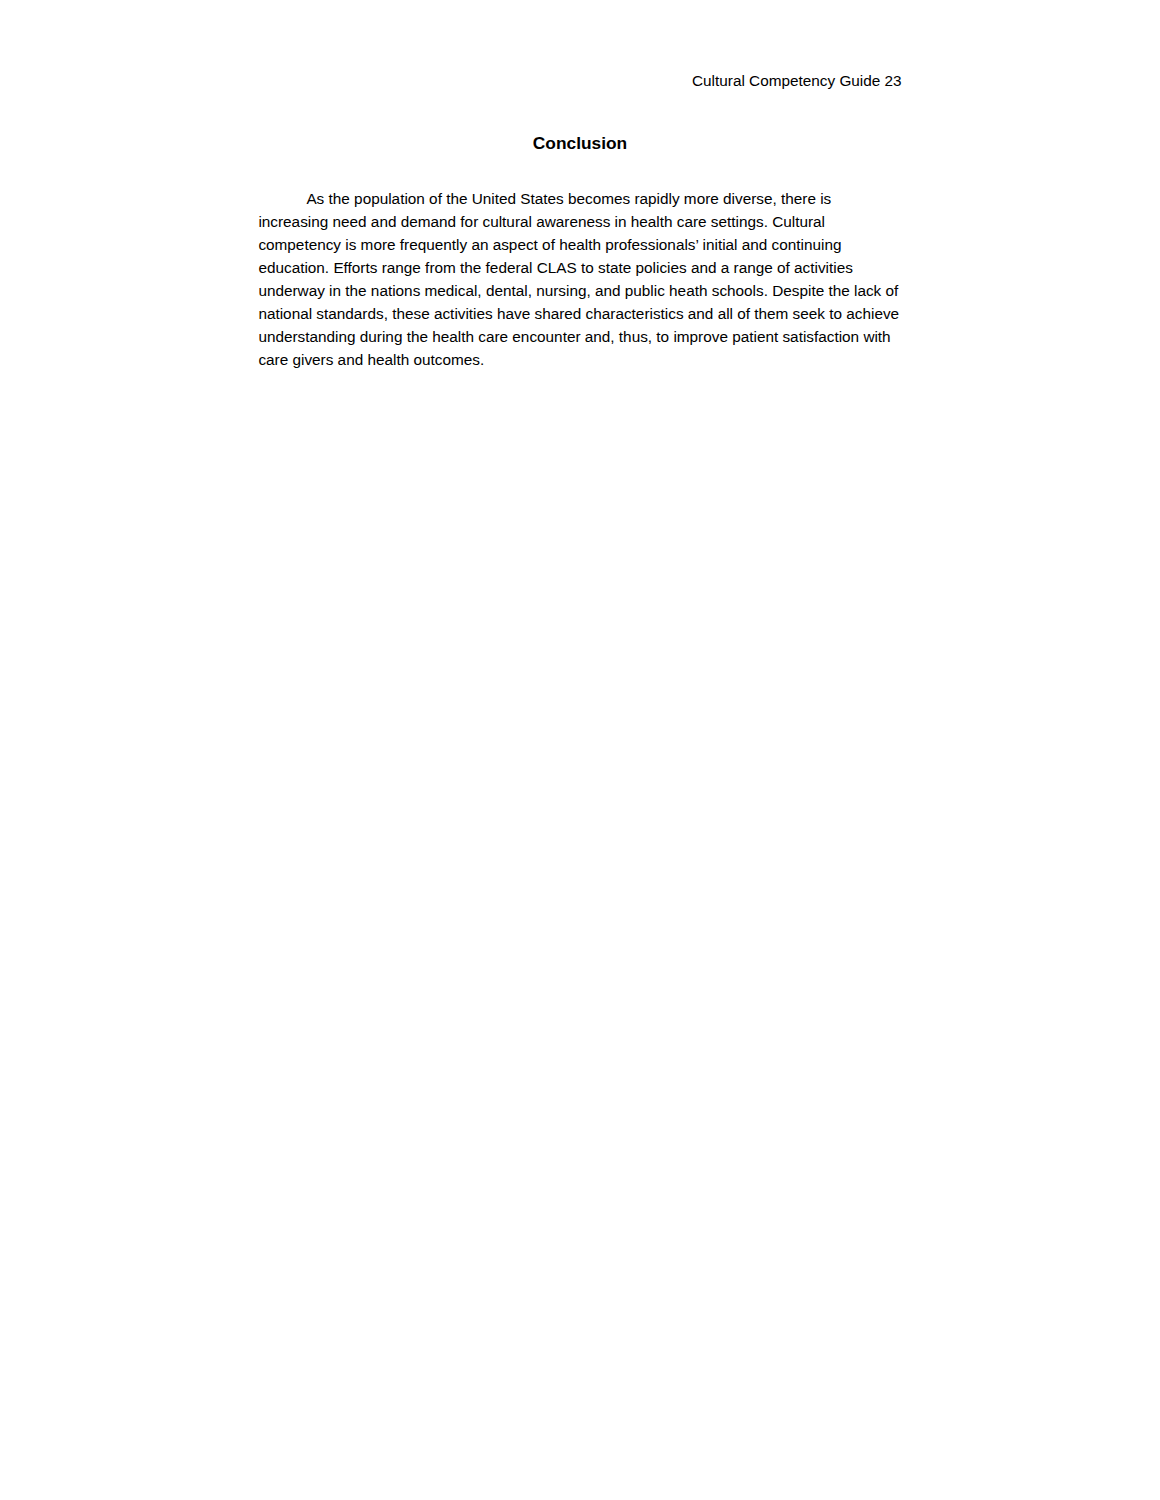Cultural Competency Guide 23
Conclusion
As the population of the United States becomes rapidly more diverse, there is increasing need and demand for cultural awareness in health care settings. Cultural competency is more frequently an aspect of health professionals’ initial and continuing education. Efforts range from the federal CLAS to state policies and a range of activities underway in the nations medical, dental, nursing, and public heath schools. Despite the lack of national standards, these activities have shared characteristics and all of them seek to achieve understanding during the health care encounter and, thus, to improve patient satisfaction with care givers and health outcomes.